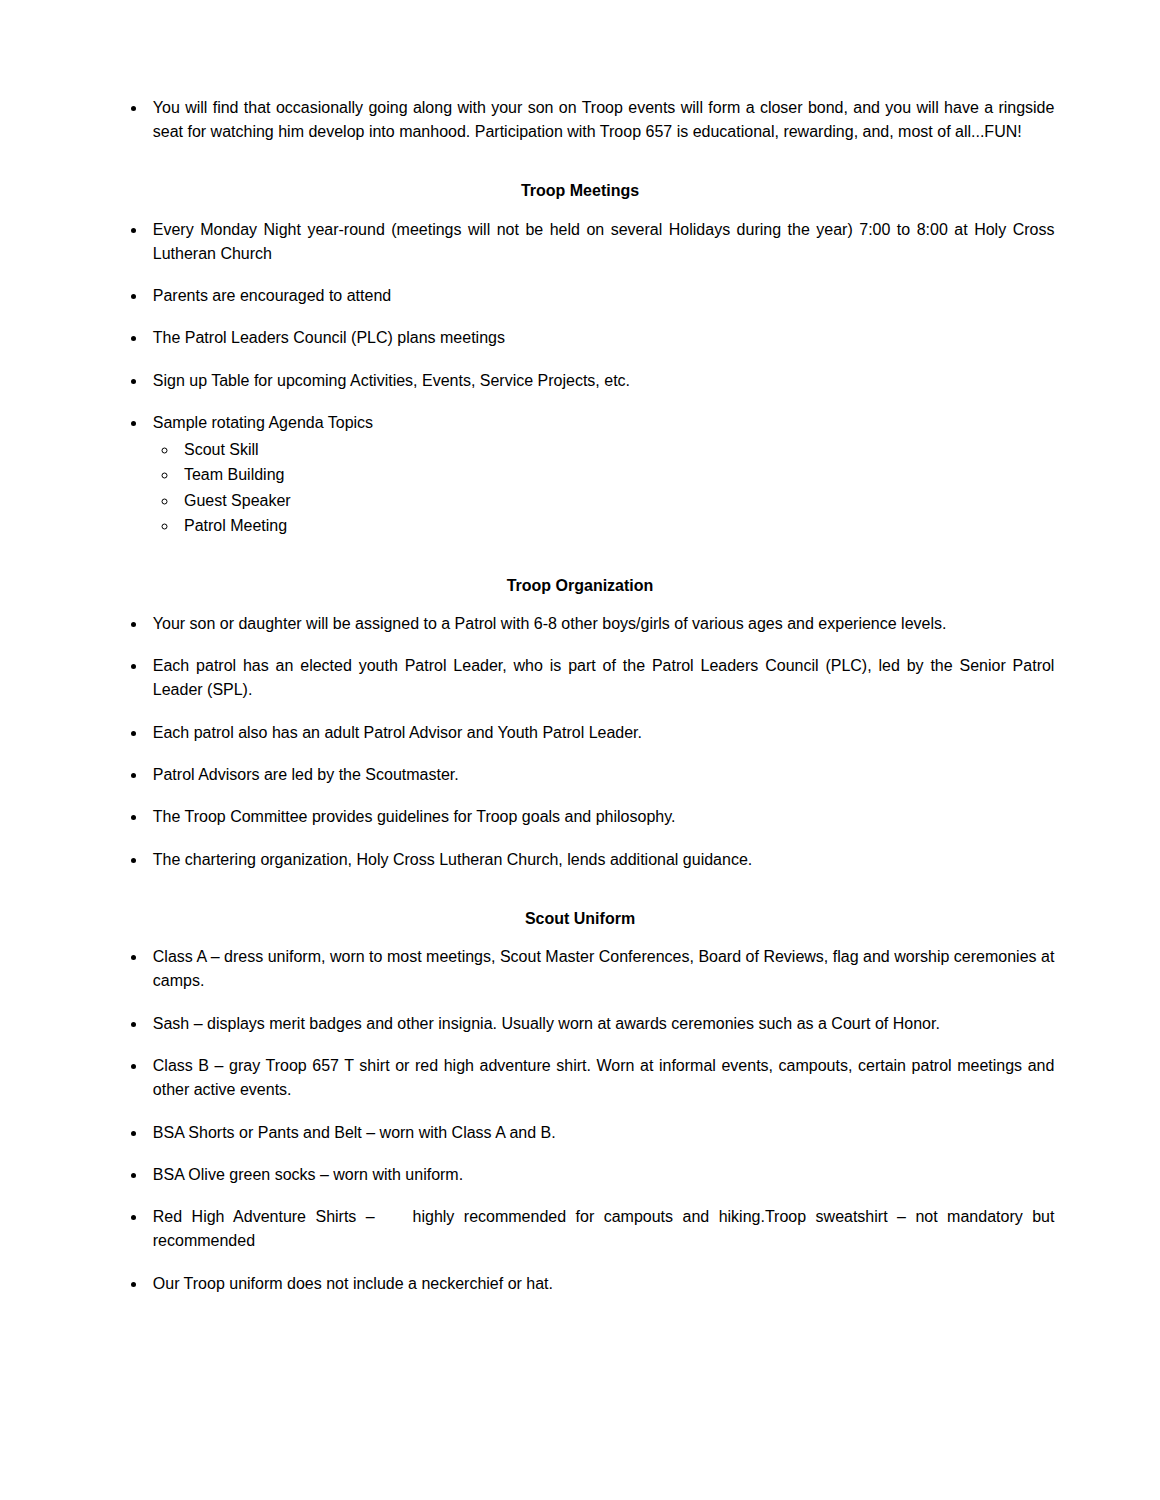You will find that occasionally going along with your son on Troop events will form a closer bond, and you will have a ringside seat for watching him develop into manhood. Participation with Troop 657 is educational, rewarding, and, most of all...FUN!
Troop Meetings
Every Monday Night year-round (meetings will not be held on several Holidays during the year) 7:00 to 8:00 at Holy Cross Lutheran Church
Parents are encouraged to attend
The Patrol Leaders Council (PLC) plans meetings
Sign up Table for upcoming Activities, Events, Service Projects, etc.
Sample rotating Agenda Topics
Scout Skill
Team Building
Guest Speaker
Patrol Meeting
Troop Organization
Your son or daughter will be assigned to a Patrol with 6-8 other boys/girls of various ages and experience levels.
Each patrol has an elected youth Patrol Leader, who is part of the Patrol Leaders Council (PLC), led by the Senior Patrol Leader (SPL).
Each patrol also has an adult Patrol Advisor and Youth Patrol Leader.
Patrol Advisors are led by the Scoutmaster.
The Troop Committee provides guidelines for Troop goals and philosophy.
The chartering organization, Holy Cross Lutheran Church, lends additional guidance.
Scout Uniform
Class A – dress uniform, worn to most meetings, Scout Master Conferences, Board of Reviews, flag and worship ceremonies at camps.
Sash – displays merit badges and other insignia. Usually worn at awards ceremonies such as a Court of Honor.
Class B – gray Troop 657 T shirt or red high adventure shirt. Worn at informal events, campouts, certain patrol meetings and other active events.
BSA Shorts or Pants and Belt – worn with Class A and B.
BSA Olive green socks – worn with uniform.
Red High Adventure Shirts – highly recommended for campouts and hiking.Troop sweatshirt – not mandatory but recommended
Our Troop uniform does not include a neckerchief or hat.